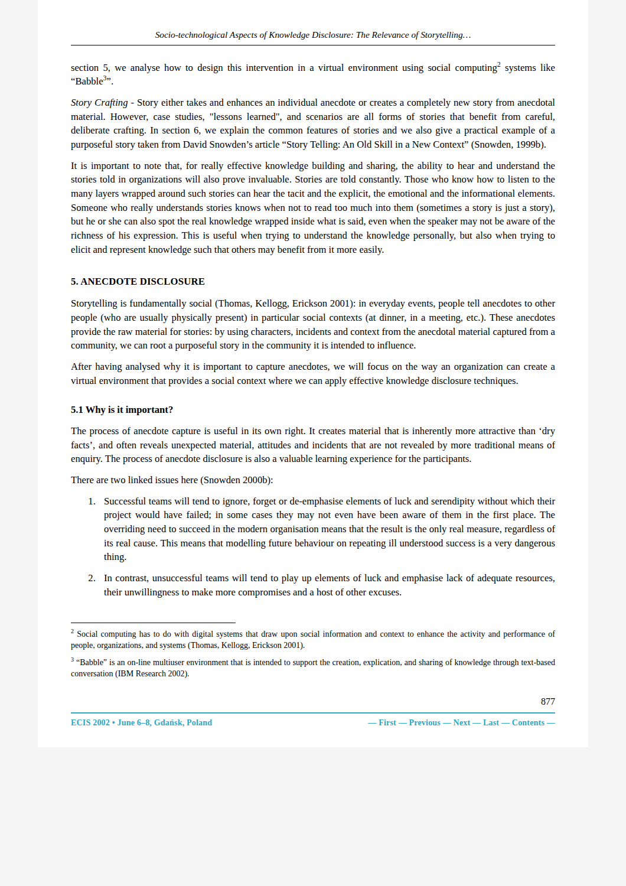Socio-technological Aspects of Knowledge Disclosure: The Relevance of Storytelling…
section 5, we analyse how to design this intervention in a virtual environment using social computing2 systems like “Babble3”.
Story Crafting - Story either takes and enhances an individual anecdote or creates a completely new story from anecdotal material. However, case studies, "lessons learned", and scenarios are all forms of stories that benefit from careful, deliberate crafting. In section 6, we explain the common features of stories and we also give a practical example of a purposeful story taken from David Snowden’s article “Story Telling: An Old Skill in a New Context” (Snowden, 1999b).
It is important to note that, for really effective knowledge building and sharing, the ability to hear and understand the stories told in organizations will also prove invaluable. Stories are told constantly. Those who know how to listen to the many layers wrapped around such stories can hear the tacit and the explicit, the emotional and the informational elements. Someone who really understands stories knows when not to read too much into them (sometimes a story is just a story), but he or she can also spot the real knowledge wrapped inside what is said, even when the speaker may not be aware of the richness of his expression. This is useful when trying to understand the knowledge personally, but also when trying to elicit and represent knowledge such that others may benefit from it more easily.
5. ANECDOTE DISCLOSURE
Storytelling is fundamentally social (Thomas, Kellogg, Erickson 2001): in everyday events, people tell anecdotes to other people (who are usually physically present) in particular social contexts (at dinner, in a meeting, etc.). These anecdotes provide the raw material for stories: by using characters, incidents and context from the anecdotal material captured from a community, we can root a purposeful story in the community it is intended to influence.
After having analysed why it is important to capture anecdotes, we will focus on the way an organization can create a virtual environment that provides a social context where we can apply effective knowledge disclosure techniques.
5.1 Why is it important?
The process of anecdote capture is useful in its own right. It creates material that is inherently more attractive than ‘dry facts’, and often reveals unexpected material, attitudes and incidents that are not revealed by more traditional means of enquiry. The process of anecdote disclosure is also a valuable learning experience for the participants.
There are two linked issues here (Snowden 2000b):
Successful teams will tend to ignore, forget or de-emphasise elements of luck and serendipity without which their project would have failed; in some cases they may not even have been aware of them in the first place. The overriding need to succeed in the modern organisation means that the result is the only real measure, regardless of its real cause. This means that modelling future behaviour on repeating ill understood success is a very dangerous thing.
In contrast, unsuccessful teams will tend to play up elements of luck and emphasise lack of adequate resources, their unwillingness to make more compromises and a host of other excuses.
2 Social computing has to do with digital systems that draw upon social information and context to enhance the activity and performance of people, organizations, and systems (Thomas, Kellogg, Erickson 2001).
3 “Babble” is an on-line multiuser environment that is intended to support the creation, explication, and sharing of knowledge through text-based conversation (IBM Research 2002).
877
ECIS 2002 • June 6–8, Gdańsk, Poland
— First — Previous — Next — Last — Contents —